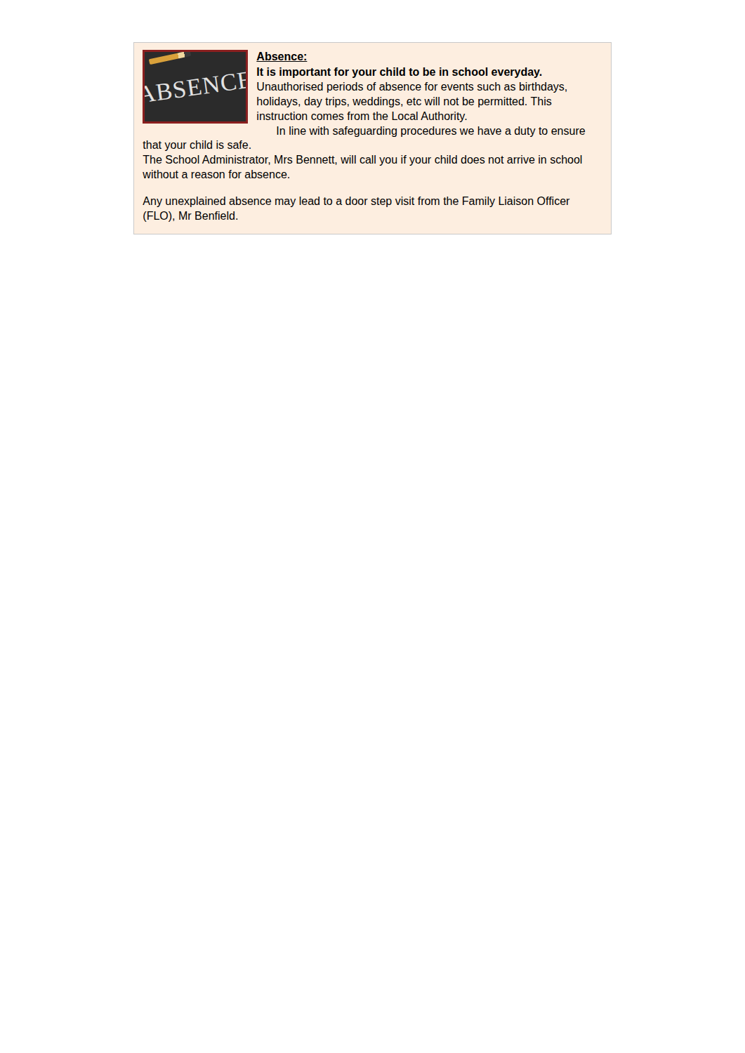ABSENCE
Absence:
It is important for your child to be in school everyday. Unauthorised periods of absence for events such as birthdays, holidays, day trips, weddings, etc will not be permitted. This instruction comes from the Local Authority.
In line with safeguarding procedures we have a duty to ensure that your child is safe.
The School Administrator, Mrs Bennett, will call you if your child does not arrive in school without a reason for absence.
Any unexplained absence may lead to a door step visit from the Family Liaison Officer (FLO), Mr Benfield.